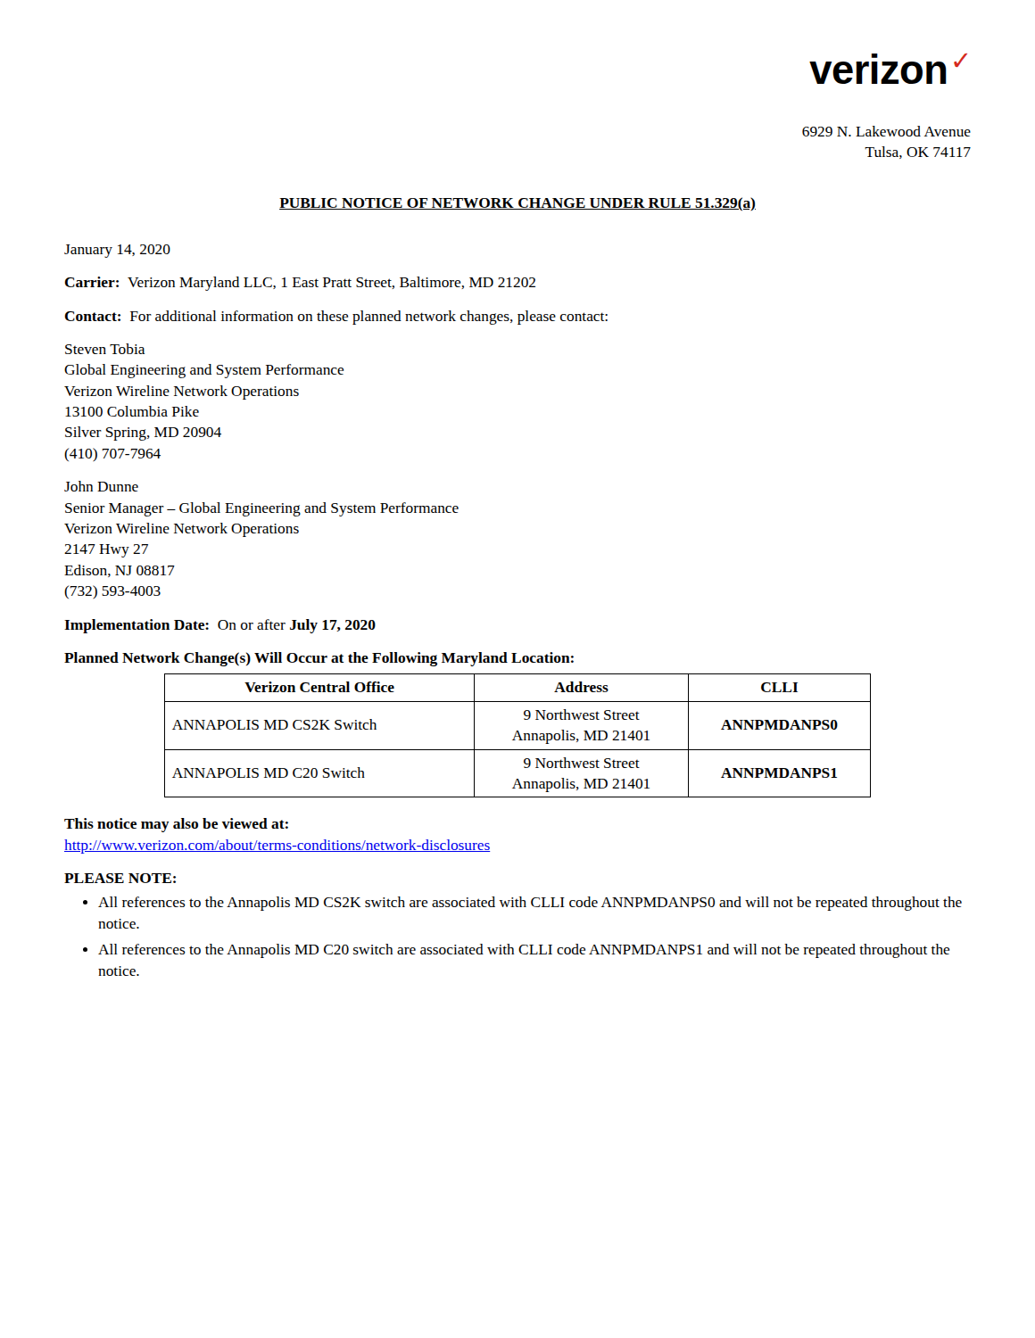verizon✓
6929 N. Lakewood Avenue
Tulsa, OK 74117
PUBLIC NOTICE OF NETWORK CHANGE UNDER RULE 51.329(a)
January 14, 2020
Carrier: Verizon Maryland LLC, 1 East Pratt Street, Baltimore, MD 21202
Contact: For additional information on these planned network changes, please contact:
Steven Tobia
Global Engineering and System Performance
Verizon Wireline Network Operations
13100 Columbia Pike
Silver Spring, MD 20904
(410) 707-7964
John Dunne
Senior Manager – Global Engineering and System Performance
Verizon Wireline Network Operations
2147 Hwy 27
Edison, NJ 08817
(732) 593-4003
Implementation Date: On or after July 17, 2020
Planned Network Change(s) Will Occur at the Following Maryland Location:
| Verizon Central Office | Address | CLLI |
| --- | --- | --- |
| ANNAPOLIS MD CS2K Switch | 9 Northwest Street Annapolis, MD 21401 | ANNPMDANPS0 |
| ANNAPOLIS MD C20 Switch | 9 Northwest Street Annapolis, MD 21401 | ANNPMDANPS1 |
This notice may also be viewed at:
http://www.verizon.com/about/terms-conditions/network-disclosures
PLEASE NOTE:
All references to the Annapolis MD CS2K switch are associated with CLLI code ANNPMDANPS0 and will not be repeated throughout the notice.
All references to the Annapolis MD C20 switch are associated with CLLI code ANNPMDANPS1 and will not be repeated throughout the notice.